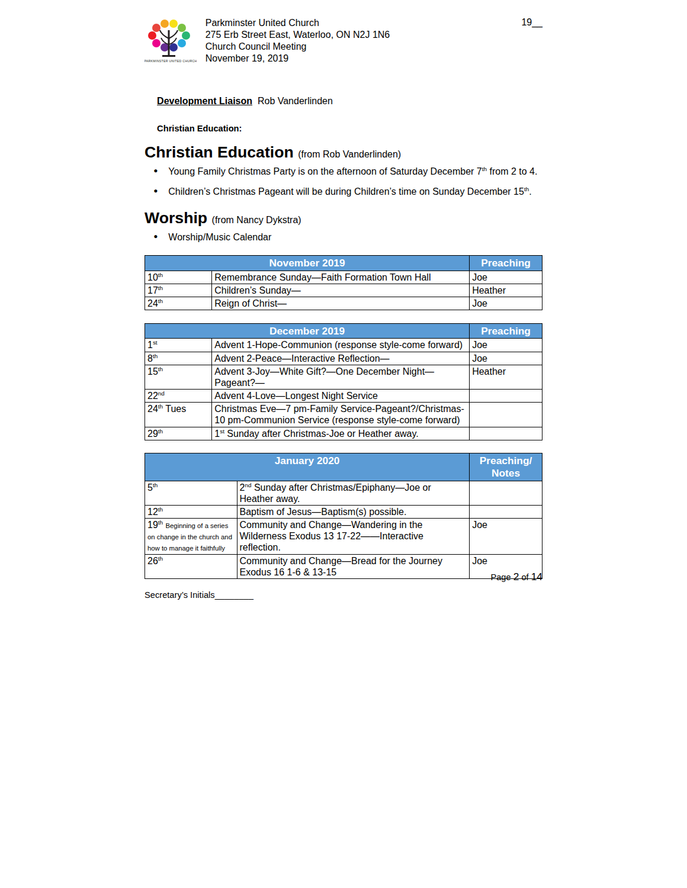PARKMINSTER UNITED CHURCH
Parkminster United Church
275 Erb Street East, Waterloo, ON N2J 1N6
Church Council Meeting
November 19, 2019
19__
Development Liaison Rob Vanderlinden
Christian Education:
Christian Education (from Rob Vanderlinden)
Young Family Christmas Party is on the afternoon of Saturday December 7th from 2 to 4.
Children’s Christmas Pageant will be during Children’s time on Sunday December 15th.
Worship (from Nancy Dykstra)
Worship/Music Calendar
| November 2019 | Preaching |
| --- | --- |
| 10 th | Remembrance Sunday—Faith Formation Town Hall | Joe |
| 17 th | Children’s Sunday— | Heather |
| 24 th | Reign of Christ— | Joe |
| December 2019 | Preaching |
| --- | --- |
| 1 st | Advent 1-Hope-Communion (response style-come forward) | Joe |
| 8 th | Advent 2-Peace—Interactive Reflection— | Joe |
| 15 th | Advent 3-Joy—White Gift?—One December Night—Pageant?— | Heather |
| 22 nd | Advent 4-Love—Longest Night Service | |
| 24 th Tues | Christmas Eve—7 pm-Family Service-Pageant?/Christmas-10 pm-Communion Service (response style-come forward) | |
| 29 th | 1 st Sunday after Christmas-Joe or Heather away. | |
| January 2020 | Preaching/ Notes |
| --- | --- |
| 5 th | 2 nd Sunday after Christmas/Epiphany—Joe or Heather away. | |
| 12 th | Baptism of Jesus—Baptism(s) possible. | |
| 19 th Beginning of a series on change in the church and how to manage it faithfully | Community and Change—Wandering in the Wilderness Exodus 13 17-22——Interactive reflection. | Joe |
| 26 th | Community and Change—Bread for the Journey Exodus 16 1-6 & 13-15 | Joe |
Page 2 of 14
Secretary’s Initials________